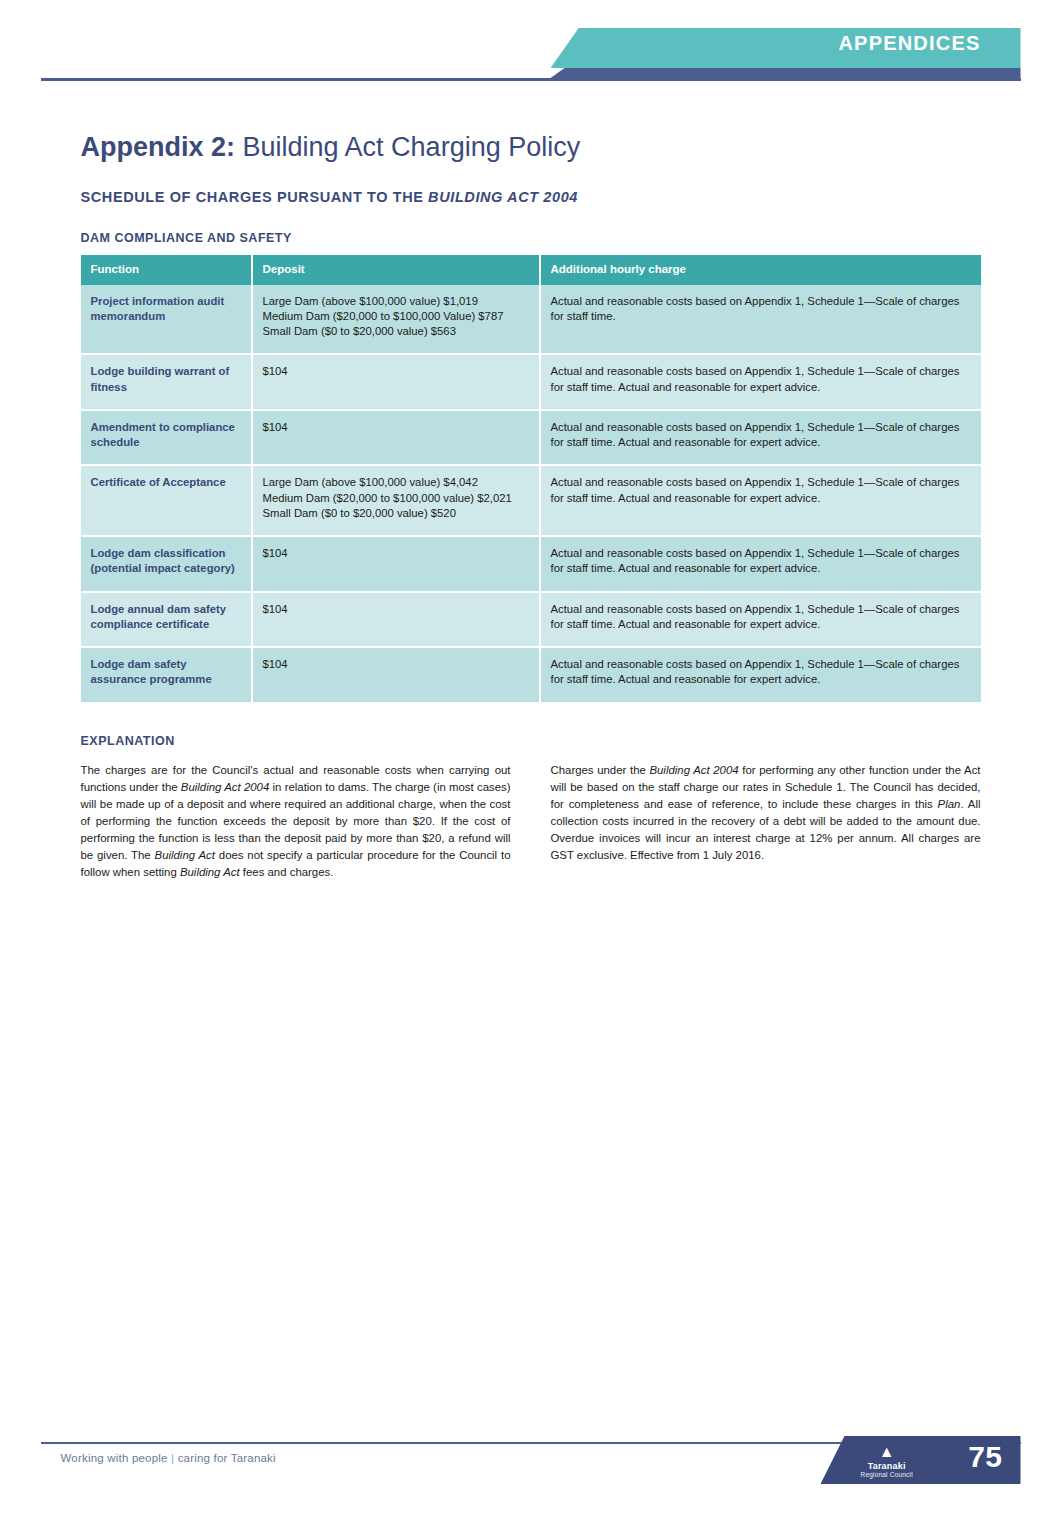Appendices
Appendix 2: Building Act Charging Policy
Schedule of charges pursuant to the Building Act 2004
Dam compliance and safety
| Function | Deposit | Additional hourly charge |
| --- | --- | --- |
| Project information audit memorandum | Large Dam (above $100,000 value) $1,019 Medium Dam ($20,000 to $100,000 Value) $787 Small Dam ($0 to $20,000 value) $563 | Actual and reasonable costs based on Appendix 1, Schedule 1—Scale of charges for staff time. |
| Lodge building warrant of fitness | $104 | Actual and reasonable costs based on Appendix 1, Schedule 1—Scale of charges for staff time. Actual and reasonable for expert advice. |
| Amendment to compliance schedule | $104 | Actual and reasonable costs based on Appendix 1, Schedule 1—Scale of charges for staff time. Actual and reasonable for expert advice. |
| Certificate of Acceptance | Large Dam (above $100,000 value) $4,042 Medium Dam ($20,000 to $100,000 value) $2,021 Small Dam ($0 to $20,000 value) $520 | Actual and reasonable costs based on Appendix 1, Schedule 1—Scale of charges for staff time. Actual and reasonable for expert advice. |
| Lodge dam classification (potential impact category) | $104 | Actual and reasonable costs based on Appendix 1, Schedule 1—Scale of charges for staff time. Actual and reasonable for expert advice. |
| Lodge annual dam safety compliance certificate | $104 | Actual and reasonable costs based on Appendix 1, Schedule 1—Scale of charges for staff time. Actual and reasonable for expert advice. |
| Lodge dam safety assurance programme | $104 | Actual and reasonable costs based on Appendix 1, Schedule 1—Scale of charges for staff time. Actual and reasonable for expert advice. |
Explanation
The charges are for the Council's actual and reasonable costs when carrying out functions under the Building Act 2004 in relation to dams. The charge (in most cases) will be made up of a deposit and where required an additional charge, when the cost of performing the function exceeds the deposit by more than $20. If the cost of performing the function is less than the deposit paid by more than $20, a refund will be given. The Building Act does not specify a particular procedure for the Council to follow when setting Building Act fees and charges.
Charges under the Building Act 2004 for performing any other function under the Act will be based on the staff charge our rates in Schedule 1. The Council has decided, for completeness and ease of reference, to include these charges in this Plan. All collection costs incurred in the recovery of a debt will be added to the amount due. Overdue invoices will incur an interest charge at 12% per annum. All charges are GST exclusive. Effective from 1 July 2016.
Working with people | caring for Taranaki
▲ Taranaki Regional Council
75